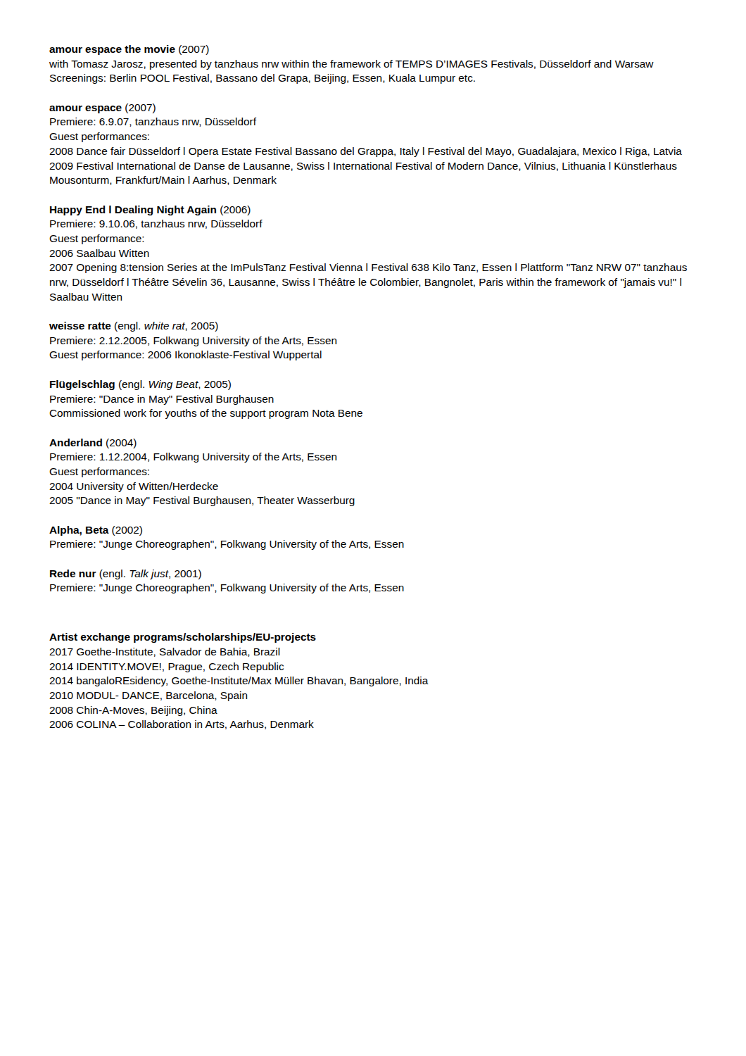amour espace the movie (2007)
with Tomasz Jarosz, presented by tanzhaus nrw within the framework of TEMPS D’IMAGES Festivals, Düsseldorf and Warsaw
Screenings: Berlin POOL Festival, Bassano del Grapa, Beijing, Essen, Kuala Lumpur etc.
amour espace (2007)
Premiere: 6.9.07, tanzhaus nrw, Düsseldorf
Guest performances:
2008 Dance fair Düsseldorf l Opera Estate Festival Bassano del Grappa, Italy l Festival del Mayo, Guadalajara, Mexico l Riga, Latvia
2009 Festival International de Danse de Lausanne, Swiss l International Festival of Modern Dance, Vilnius, Lithuania l Künstlerhaus Mousonturm, Frankfurt/Main l Aarhus, Denmark
Happy End l Dealing Night Again (2006)
Premiere: 9.10.06, tanzhaus nrw, Düsseldorf
Guest performance:
2006 Saalbau Witten
2007 Opening 8:tension Series at the ImPulsTanz Festival Vienna l Festival 638 Kilo Tanz, Essen l Plattform "Tanz NRW 07" tanzhaus nrw, Düsseldorf l Théâtre Sévelin 36, Lausanne, Swiss l Théâtre le Colombier, Bangnolet, Paris within the framework of "jamais vu!" l Saalbau Witten
weisse ratte (engl. white rat, 2005)
Premiere: 2.12.2005, Folkwang University of the Arts, Essen
Guest performance: 2006 Ikonoklaste-Festival Wuppertal
Flügelschlag (engl. Wing Beat, 2005)
Premiere: "Dance in May" Festival Burghausen
Commissioned work for youths of the support program Nota Bene
Anderland (2004)
Premiere: 1.12.2004, Folkwang University of the Arts, Essen
Guest performances:
2004 University of Witten/Herdecke
2005 "Dance in May" Festival Burghausen, Theater Wasserburg
Alpha, Beta (2002)
Premiere: "Junge Choreographen", Folkwang University of the Arts, Essen
Rede nur (engl. Talk just, 2001)
Premiere: "Junge Choreographen", Folkwang University of the Arts, Essen
Artist exchange programs/scholarships/EU-projects
2017 Goethe-Institute, Salvador de Bahia, Brazil
2014 IDENTITY.MOVE!, Prague, Czech Republic
2014 bangaloREsidency, Goethe-Institute/Max Müller Bhavan, Bangalore, India
2010 MODUL- DANCE, Barcelona, Spain
2008 Chin-A-Moves, Beijing, China
2006 COLINA – Collaboration in Arts, Aarhus, Denmark